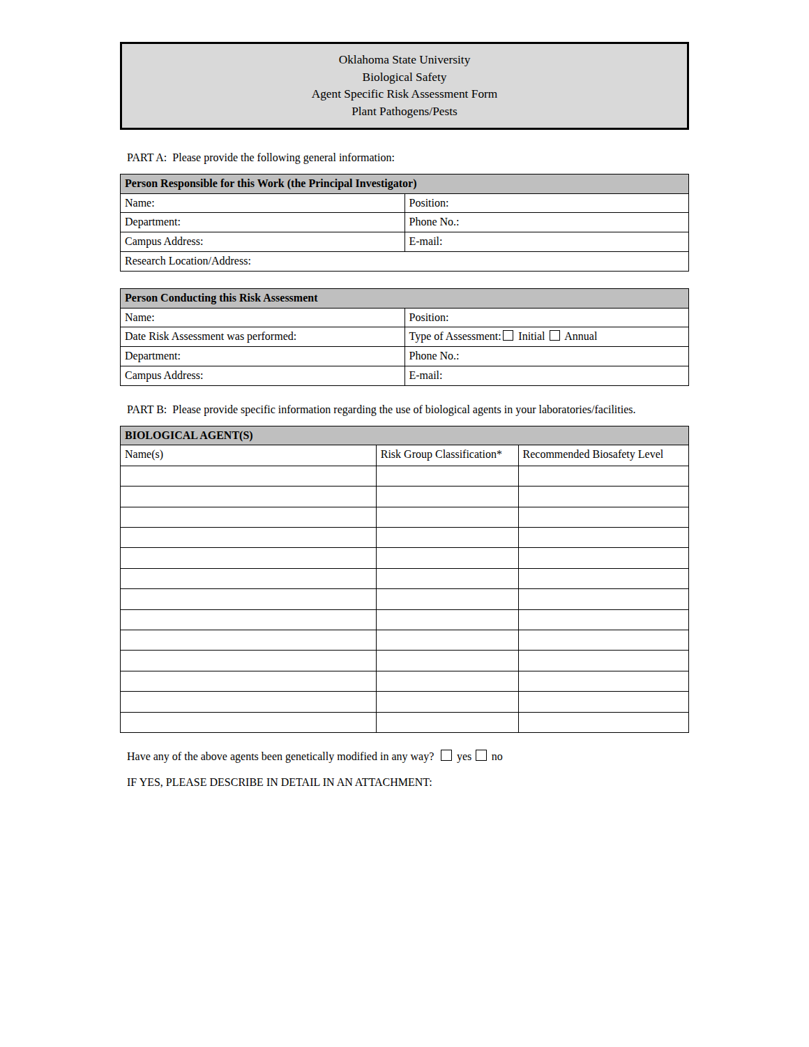Oklahoma State University
Biological Safety
Agent Specific Risk Assessment Form
Plant Pathogens/Pests
PART A: Please provide the following general information:
| Person Responsible for this Work (the Principal Investigator) |
| --- |
| Name: | Position: |
| Department: | Phone No.: |
| Campus Address: | E-mail: |
| Research Location/Address: |
| Person Conducting this Risk Assessment |
| --- |
| Name: | Position: |
| Date Risk Assessment was performed: | Type of Assessment: Initial Annual |
| Department: | Phone No.: |
| Campus Address: | E-mail: |
PART B: Please provide specific information regarding the use of biological agents in your laboratories/facilities.
| BIOLOGICAL AGENT(S) |
| --- |
| Name(s) | Risk Group Classification* | Recommended Biosafety Level |
Have any of the above agents been genetically modified in any way? yes no
If yes, please describe in detail in an attachment: